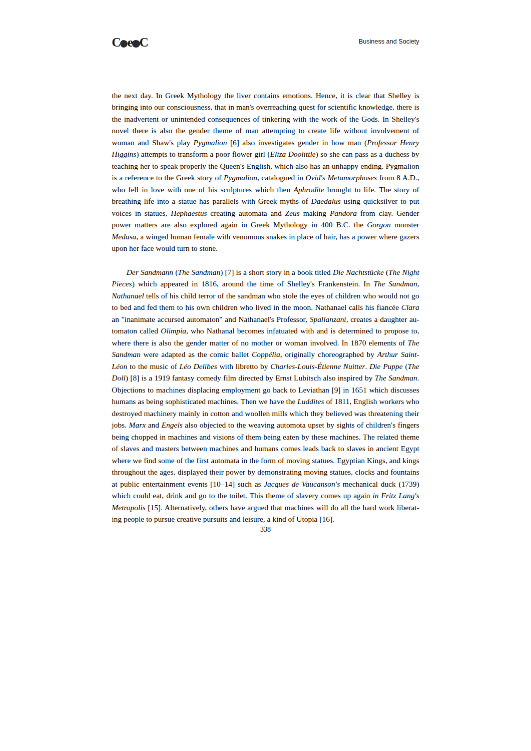C e C
Business and Society
the next day. In Greek Mythology the liver contains emotions. Hence, it is clear that Shelley is bringing into our consciousness, that in man's overreaching quest for scientific knowledge, there is the inadvertent or unintended consequences of tinkering with the work of the Gods. In Shelley's novel there is also the gender theme of man attempting to create life without involvement of woman and Shaw's play Pygmalion [6] also investigates gender in how man (Professor Henry Higgins) attempts to transform a poor flower girl (Eliza Doolittle) so she can pass as a duchess by teaching her to speak properly the Queen's English, which also has an unhappy ending. Pygmalion is a reference to the Greek story of Pygmalion, catalogued in Ovid's Metamorphoses from 8 A.D., who fell in love with one of his sculptures which then Aphrodite brought to life. The story of breathing life into a statue has parallels with Greek myths of Daedalus using quicksilver to put voices in statues, Hephaestus creating automata and Zeus making Pandora from clay. Gender power matters are also explored again in Greek Mythology in 400 B.C. the Gorgon monster Medusa, a winged human female with venomous snakes in place of hair, has a power where gazers upon her face would turn to stone.
Der Sandmann (The Sandman) [7] is a short story in a book titled Die Nachtstücke (The Night Pieces) which appeared in 1816, around the time of Shelley's Frankenstein. In The Sandman, Nathanael tells of his child terror of the sandman who stole the eyes of children who would not go to bed and fed them to his own children who lived in the moon. Nathanael calls his fiancée Clara an "inanimate accursed automaton" and Nathanael's Professor, Spallanzani, creates a daughter automaton called Olimpia, who Nathanal becomes infatuated with and is determined to propose to, where there is also the gender matter of no mother or woman involved. In 1870 elements of The Sandman were adapted as the comic ballet Coppélia, originally choreographed by Arthur Saint-Léon to the music of Léo Delibes with libretto by Charles-Louis-Étienne Nuitter. Die Puppe (The Doll) [8] is a 1919 fantasy comedy film directed by Ernst Lubitsch also inspired by The Sandman. Objections to machines displacing employment go back to Leviathan [9] in 1651 which discusses humans as being sophisticated machines. Then we have the Luddites of 1811, English workers who destroyed machinery mainly in cotton and woollen mills which they believed was threatening their jobs. Marx and Engels also objected to the weaving automota upset by sights of children's fingers being chopped in machines and visions of them being eaten by these machines. The related theme of slaves and masters between machines and humans comes leads back to slaves in ancient Egypt where we find some of the first automata in the form of moving statues. Egyptian Kings, and kings throughout the ages, displayed their power by demonstrating moving statues, clocks and fountains at public entertainment events [10–14] such as Jacques de Vaucanson's mechanical duck (1739) which could eat, drink and go to the toilet. This theme of slavery comes up again in Fritz Lang's Metropolis [15]. Alternatively, others have argued that machines will do all the hard work liberating people to pursue creative pursuits and leisure, a kind of Utopia [16].
338